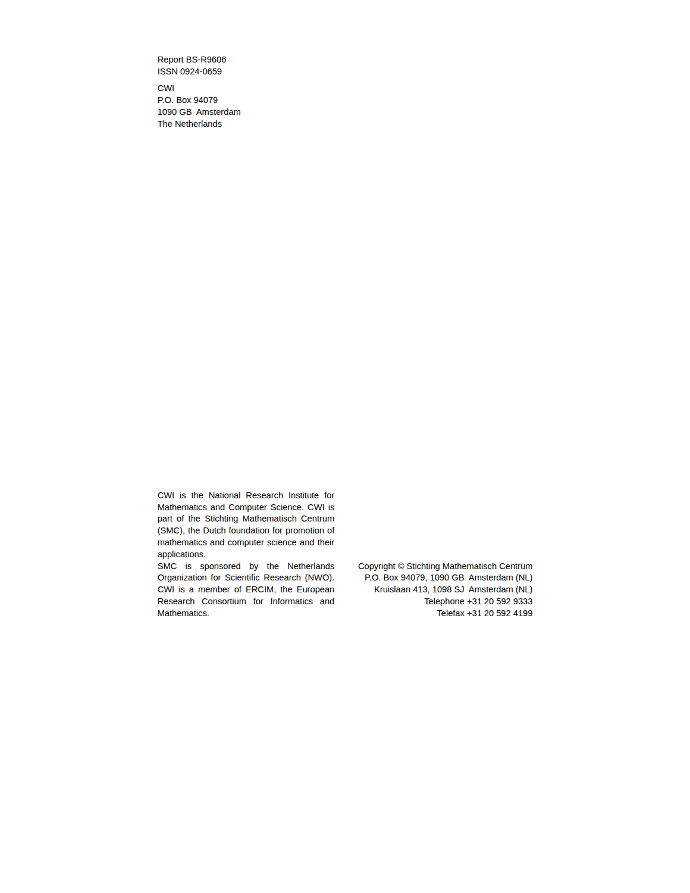Report BS-R9606
ISSN 0924-0659
CWI
P.O. Box 94079
1090 GB Amsterdam
The Netherlands
CWI is the National Research Institute for Mathematics and Computer Science. CWI is part of the Stichting Mathematisch Centrum (SMC), the Dutch foundation for promotion of mathematics and computer science and their applications.
SMC is sponsored by the Netherlands Organization for Scientific Research (NWO). CWI is a member of ERCIM, the European Research Consortium for Informatics and Mathematics.
Copyright © Stichting Mathematisch Centrum
P.O. Box 94079, 1090 GB Amsterdam (NL)
Kruislaan 413, 1098 SJ Amsterdam (NL)
Telephone +31 20 592 9333
Telefax +31 20 592 4199